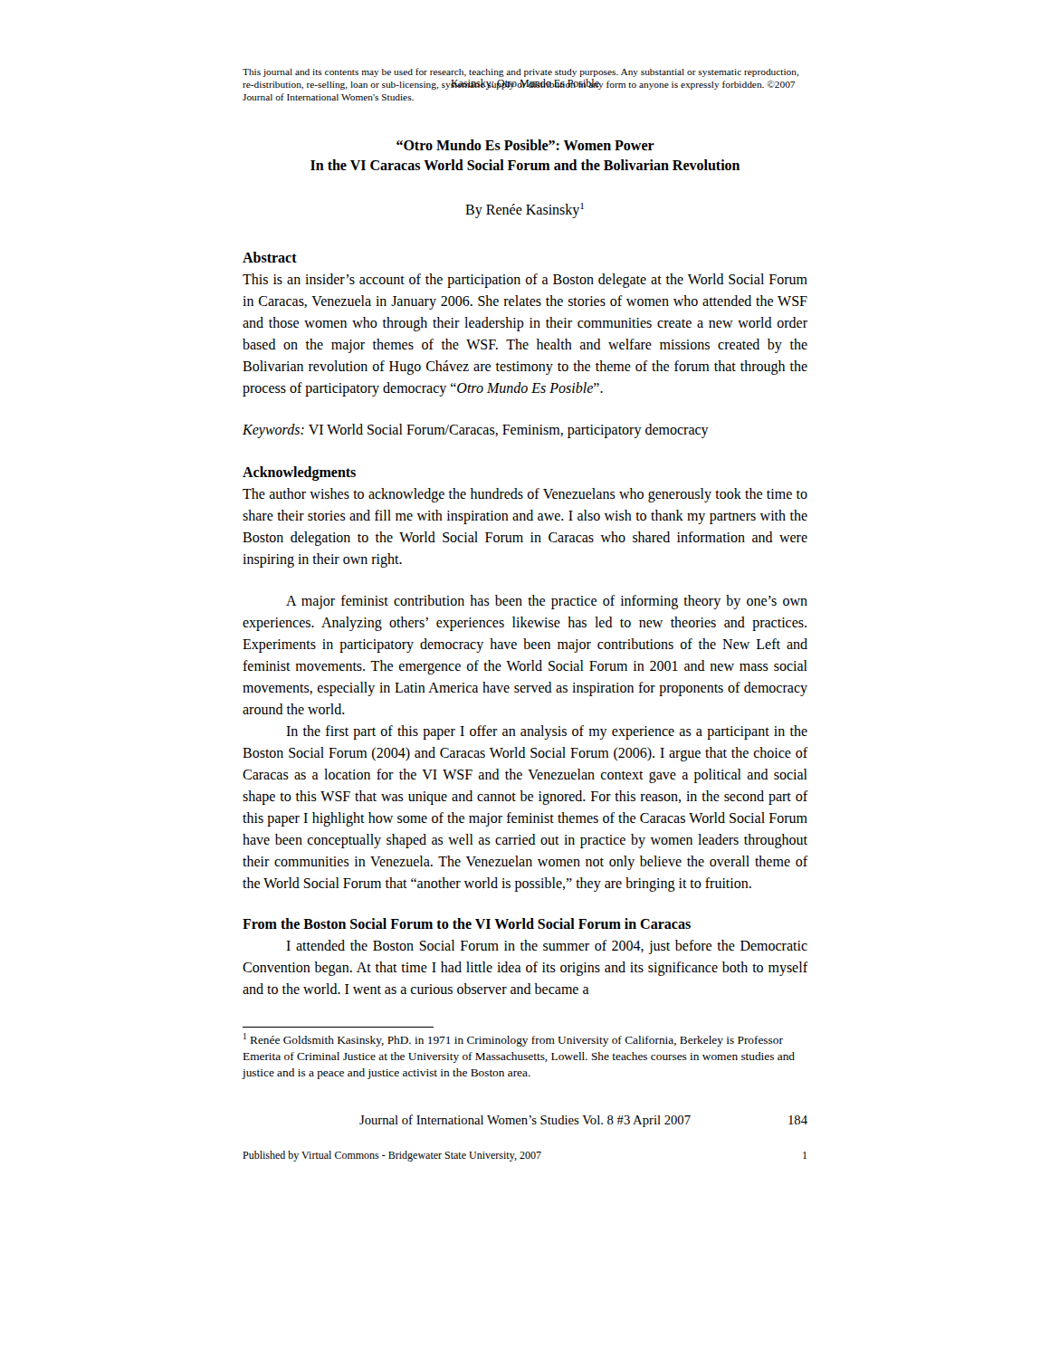Kasinsky: Otro Mundo Es Posible
This journal and its contents may be used for research, teaching and private study purposes. Any substantial or systematic reproduction, re-distribution, re-selling, loan or sub-licensing, systematic supply or distribution in any form to anyone is expressly forbidden. ©2007 Journal of International Women's Studies.
“Otro Mundo Es Posible”: Women Power
In the VI Caracas World Social Forum and the Bolivarian Revolution
By Renée Kasinsky1
Abstract
This is an insider’s account of the participation of a Boston delegate at the World Social Forum in Caracas, Venezuela in January 2006. She relates the stories of women who attended the WSF and those women who through their leadership in their communities create a new world order based on the major themes of the WSF. The health and welfare missions created by the Bolivarian revolution of Hugo Chávez are testimony to the theme of the forum that through the process of participatory democracy “Otro Mundo Es Posible”.
Keywords: VI World Social Forum/Caracas, Feminism, participatory democracy
Acknowledgments
The author wishes to acknowledge the hundreds of Venezuelans who generously took the time to share their stories and fill me with inspiration and awe. I also wish to thank my partners with the Boston delegation to the World Social Forum in Caracas who shared information and were inspiring in their own right.
A major feminist contribution has been the practice of informing theory by one’s own experiences. Analyzing others’ experiences likewise has led to new theories and practices. Experiments in participatory democracy have been major contributions of the New Left and feminist movements. The emergence of the World Social Forum in 2001 and new mass social movements, especially in Latin America have served as inspiration for proponents of democracy around the world.
In the first part of this paper I offer an analysis of my experience as a participant in the Boston Social Forum (2004) and Caracas World Social Forum (2006). I argue that the choice of Caracas as a location for the VI WSF and the Venezuelan context gave a political and social shape to this WSF that was unique and cannot be ignored. For this reason, in the second part of this paper I highlight how some of the major feminist themes of the Caracas World Social Forum have been conceptually shaped as well as carried out in practice by women leaders throughout their communities in Venezuela. The Venezuelan women not only believe the overall theme of the World Social Forum that “another world is possible,” they are bringing it to fruition.
From the Boston Social Forum to the VI World Social Forum in Caracas
I attended the Boston Social Forum in the summer of 2004, just before the Democratic Convention began. At that time I had little idea of its origins and its significance both to myself and to the world. I went as a curious observer and became a
1 Renée Goldsmith Kasinsky, PhD. in 1971 in Criminology from University of California, Berkeley is Professor Emerita of Criminal Justice at the University of Massachusetts, Lowell. She teaches courses in women studies and justice and is a peace and justice activist in the Boston area.
Journal of International Women’s Studies Vol. 8 #3 April 2007 184
Published by Virtual Commons - Bridgewater State University, 2007 1